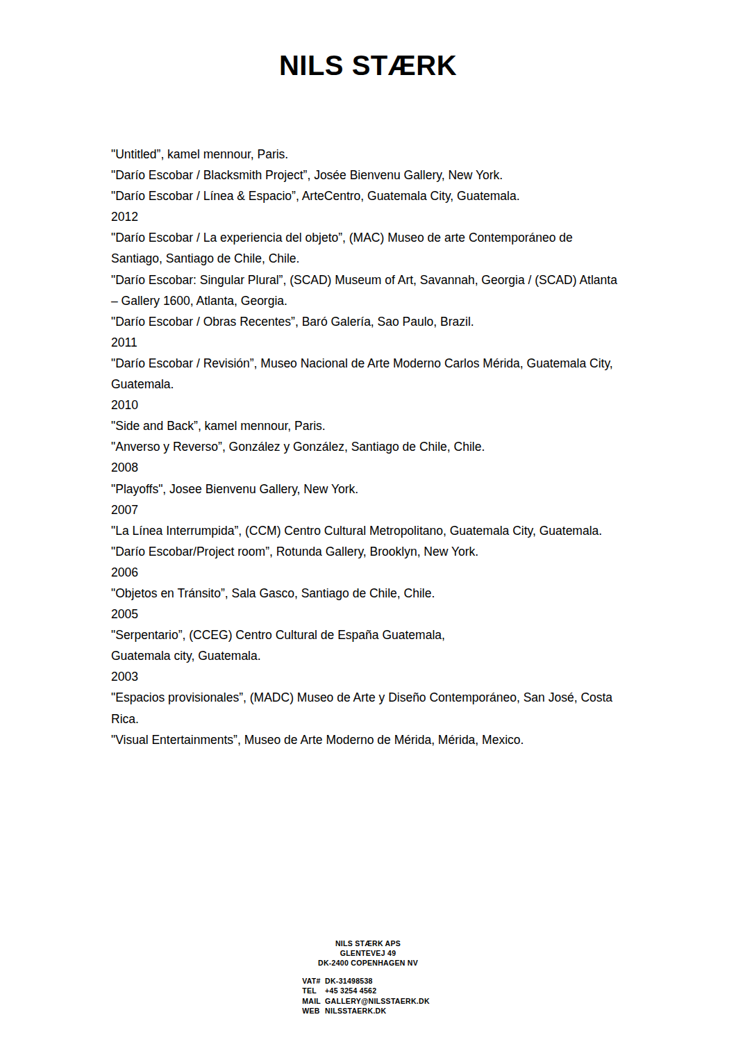NILS STÆRK
"Untitled”, kamel mennour, Paris.
"Darío Escobar / Blacksmith Project”, Josée Bienvenu Gallery, New York.
"Darío Escobar / Línea & Espacio”, ArteCentro, Guatemala City, Guatemala.
2012
"Darío Escobar / La experiencia del objeto”, (MAC) Museo de arte Contemporáneo de Santiago, Santiago de Chile, Chile.
"Darío Escobar: Singular Plural”, (SCAD) Museum of Art, Savannah, Georgia / (SCAD) Atlanta – Gallery 1600, Atlanta, Georgia.
"Darío Escobar / Obras Recentes”, Baró Galería, Sao Paulo, Brazil.
2011
"Darío Escobar / Revisión”, Museo Nacional de Arte Moderno Carlos Mérida, Guatemala City, Guatemala.
2010
"Side and Back”, kamel mennour, Paris.
"Anverso y Reverso”, González y González, Santiago de Chile, Chile.
2008
"Playoffs", Josee Bienvenu Gallery, New York.
2007
"La Línea Interrumpida”, (CCM) Centro Cultural Metropolitano, Guatemala City, Guatemala.
"Darío Escobar/Project room”, Rotunda Gallery, Brooklyn, New York.
2006
"Objetos en Tránsito”, Sala Gasco, Santiago de Chile, Chile.
2005
"Serpentario”, (CCEG) Centro Cultural de España Guatemala,
Guatemala city, Guatemala.
2003
"Espacios provisionales”, (MADC) Museo de Arte y Diseño Contemporáneo, San José, Costa Rica.
"Visual Entertainments”, Museo de Arte Moderno de Mérida, Mérida, Mexico.
NILS STÆRK APS
GLENTEVEJ 49
DK-2400 COPENHAGEN NV
| VAT# | DK-31498538 |
| TEL | +45 3254 4562 |
| MAIL | GALLERY@NILSSTAERK.DK |
| WEB | NILSSTAERK.DK |